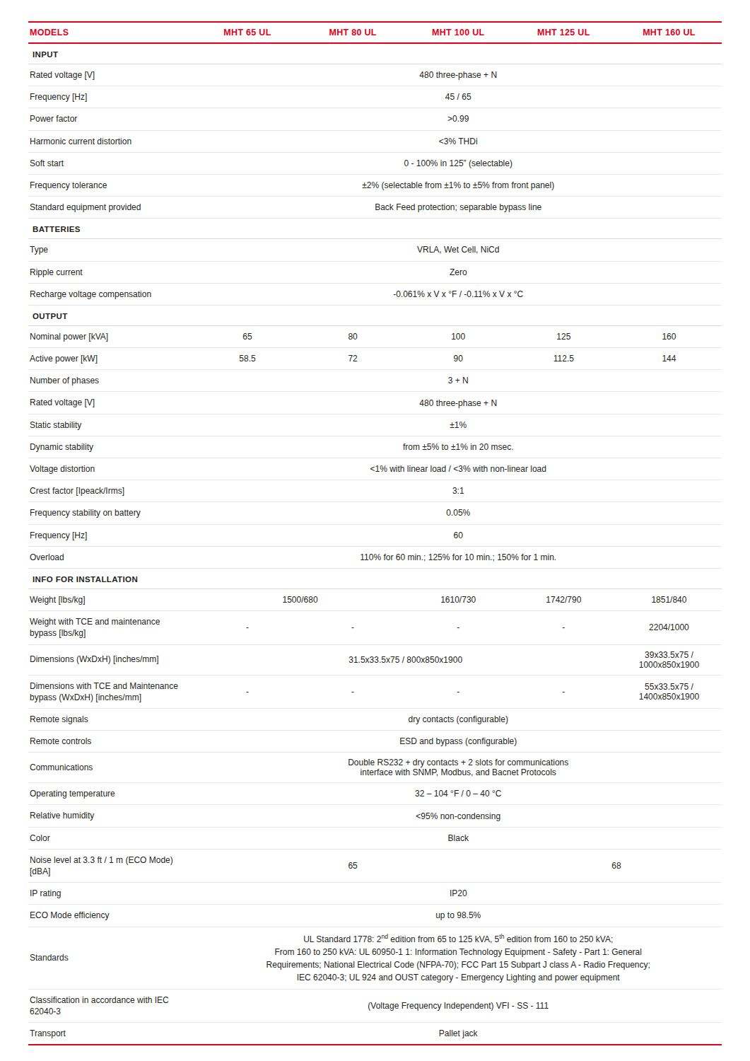| MODELS | MHT 65 UL | MHT 80 UL | MHT 100 UL | MHT 125 UL | MHT 160 UL |
| --- | --- | --- | --- | --- | --- |
| INPUT |
| Rated voltage [V] | 480 three-phase + N |
| Frequency [Hz] | 45 / 65 |
| Power factor | >0.99 |
| Harmonic current distortion | <3% THDi |
| Soft start | 0 - 100% in 125” (selectable) |
| Frequency tolerance | ±2% (selectable from ±1% to ±5% from front panel) |
| Standard equipment provided | Back Feed protection; separable bypass line |
| BATTERIES |
| Type | VRLA, Wet Cell, NiCd |
| Ripple current | Zero |
| Recharge voltage compensation | -0.061% x V x °F / -0.11% x V x °C |
| OUTPUT |
| Nominal power [kVA] | 65 | 80 | 100 | 125 | 160 |
| Active power [kW] | 58.5 | 72 | 90 | 112.5 | 144 |
| Number of phases | 3 + N |
| Rated voltage [V] | 480 three-phase + N |
| Static stability | ±1% |
| Dynamic stability | from ±5% to ±1% in 20 msec. |
| Voltage distortion | <1% with linear load / <3% with non-linear load |
| Crest factor [Ipeack/Irms] | 3:1 |
| Frequency stability on battery | 0.05% |
| Frequency [Hz] | 60 |
| Overload | 110% for 60 min.; 125% for 10 min.; 150% for 1 min. |
| INFO FOR INSTALLATION |
| Weight [lbs/kg] | 1500/680 | 1610/730 | 1742/790 | 1851/840 |
| Weight with TCE and maintenance bypass [lbs/kg] | - | - | - | - | 2204/1000 |
| Dimensions (WxDxH) [inches/mm] | 31.5x33.5x75 / 800x850x1900 | 39x33.5x75 / 1000x850x1900 |
| Dimensions with TCE and Maintenance bypass (WxDxH) [inches/mm] | - | - | - | - | 55x33.5x75 / 1400x850x1900 |
| Remote signals | dry contacts (configurable) |
| Remote controls | ESD and bypass (configurable) |
| Communications | Double RS232 + dry contacts + 2 slots for communications interface with SNMP, Modbus, and Bacnet Protocols |
| Operating temperature | 32 – 104 °F / 0 – 40 °C |
| Relative humidity | <95% non-condensing |
| Color | Black |
| Noise level at 3.3 ft / 1 m (ECO Mode) [dBA] | 65 | 68 |
| IP rating | IP20 |
| ECO Mode efficiency | up to 98.5% |
| Standards | UL Standard 1778: 2 nd edition from 65 to 125 kVA, 5 th edition from 160 to 250 kVA; From 160 to 250 kVA: UL 60950-1 1: Information Technology Equipment - Safety - Part 1: General Requirements; National Electrical Code (NFPA-70); FCC Part 15 Subpart J class A - Radio Frequency; IEC 62040-3; UL 924 and OUST category - Emergency Lighting and power equipment |
| Classification in accordance with IEC 62040-3 | (Voltage Frequency Independent) VFI - SS - 111 |
| Transport | Pallet jack |